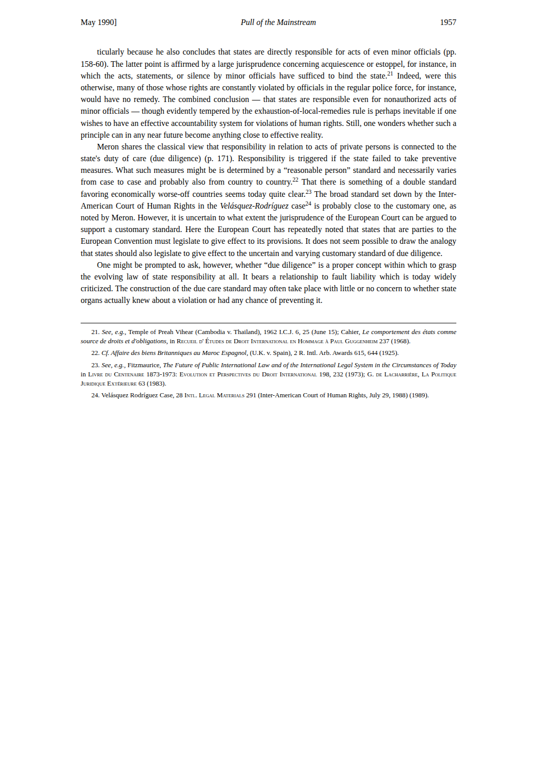May 1990] Pull of the Mainstream 1957
ticularly because he also concludes that states are directly responsible for acts of even minor officials (pp. 158-60). The latter point is affirmed by a large jurisprudence concerning acquiescence or estoppel, for instance, in which the acts, statements, or silence by minor officials have sufficed to bind the state.21 Indeed, were this otherwise, many of those whose rights are constantly violated by officials in the regular police force, for instance, would have no remedy. The combined conclusion — that states are responsible even for nonauthorized acts of minor officials — though evidently tempered by the exhaustion-of-local-remedies rule is perhaps inevitable if one wishes to have an effective accountability system for violations of human rights. Still, one wonders whether such a principle can in any near future become anything close to effective reality.
Meron shares the classical view that responsibility in relation to acts of private persons is connected to the state's duty of care (due diligence) (p. 171). Responsibility is triggered if the state failed to take preventive measures. What such measures might be is determined by a “reasonable person” standard and necessarily varies from case to case and probably also from country to country.22 That there is something of a double standard favoring economically worse-off countries seems today quite clear.23 The broad standard set down by the Inter-American Court of Human Rights in the Velásquez-Rodríguez case24 is probably close to the customary one, as noted by Meron. However, it is uncertain to what extent the jurisprudence of the European Court can be argued to support a customary standard. Here the European Court has repeatedly noted that states that are parties to the European Convention must legislate to give effect to its provisions. It does not seem possible to draw the analogy that states should also legislate to give effect to the uncertain and varying customary standard of due diligence.
One might be prompted to ask, however, whether “due diligence” is a proper concept within which to grasp the evolving law of state responsibility at all. It bears a relationship to fault liability which is today widely criticized. The construction of the due care standard may often take place with little or no concern to whether state organs actually knew about a violation or had any chance of preventing it.
21. See, e.g., Temple of Preah Vihear (Cambodia v. Thailand), 1962 I.C.J. 6, 25 (June 15); Cahier, Le comportement des états comme source de droits et d'obligations, in Recueil d' Études de Droit International en Hommage à Paul Guggenheim 237 (1968).
22. Cf. Affaire des biens Britanniques au Maroc Espagnol, (U.K. v. Spain), 2 R. Intl. Arb. Awards 615, 644 (1925).
23. See, e.g., Fitzmaurice, The Future of Public International Law and of the International Legal System in the Circumstances of Today in Livre du Centenaire 1873-1973: Evolution et Perspectives du Droit International 198, 232 (1973); G. de Lacharrière, La Politique Juridique Extérieure 63 (1983).
24. Velásquez Rodríguez Case, 28 Intl. Legal Materials 291 (Inter-American Court of Human Rights, July 29, 1988) (1989).